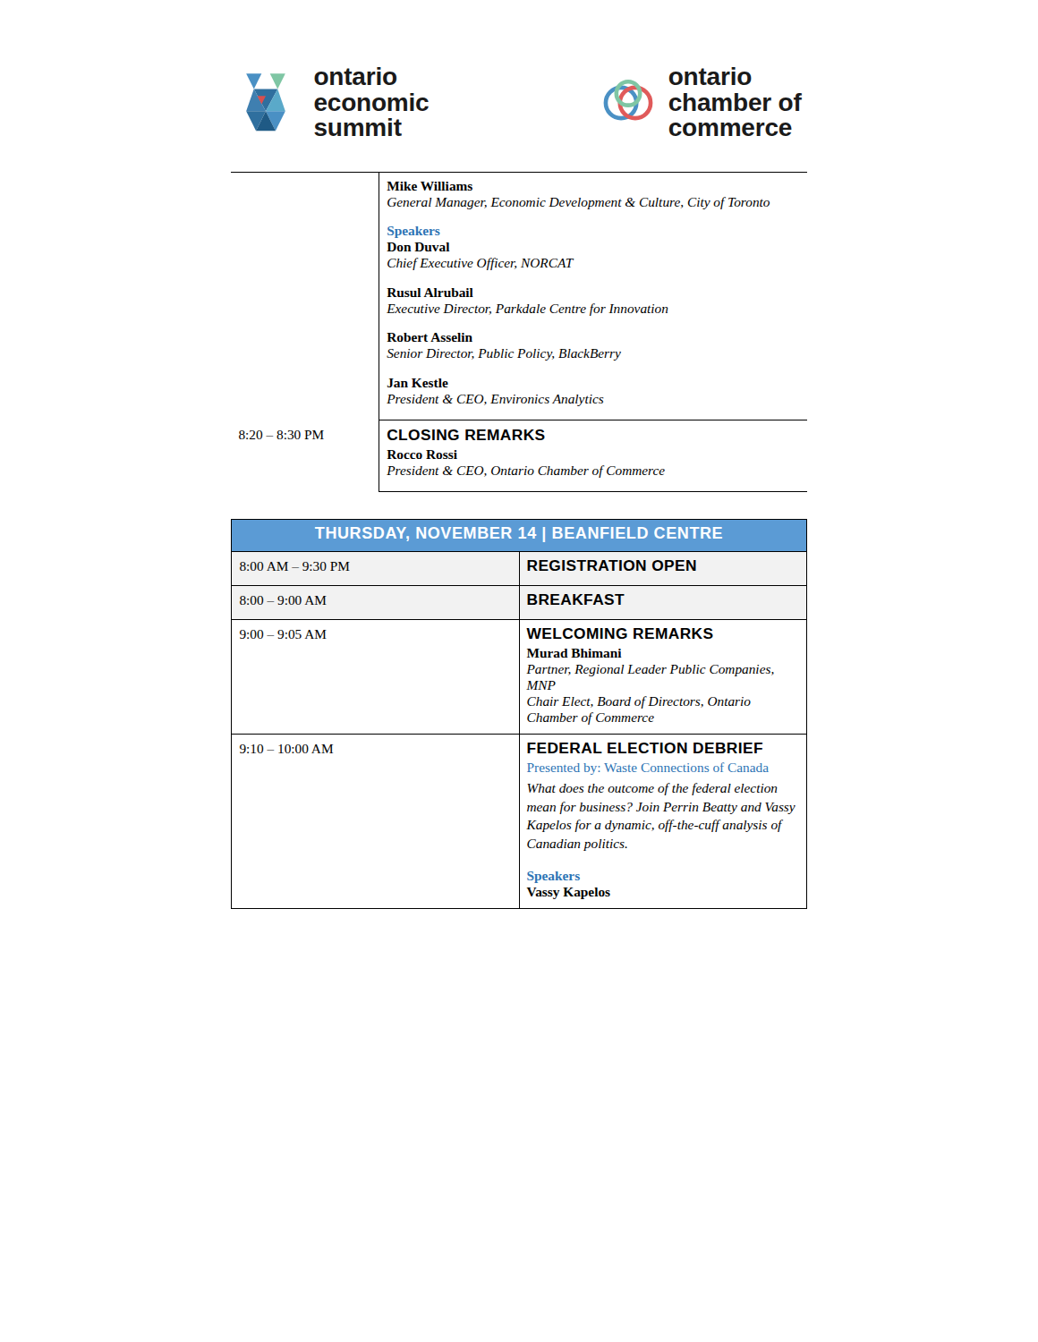ontario
economic
summit
ontario
chamber of
commerce
| | Mike Williams General Manager, Economic Development & Culture, City of Toronto Speakers Don Duval Chief Executive Officer, NORCAT Rusul Alrubail Executive Director, Parkdale Centre for Innovation Robert Asselin Senior Director, Public Policy, BlackBerry Jan Kestle President & CEO, Environics Analytics |
| 8:20 – 8:30 PM | CLOSING REMARKS Rocco Rossi President & CEO, Ontario Chamber of Commerce |
| THURSDAY, NOVEMBER 14 / BEANFIELD CENTRE |
| 8:00 AM – 9:30 PM | REGISTRATION OPEN |
| 8:00 – 9:00 AM | BREAKFAST |
| 9:00 – 9:05 AM | WELCOMING REMARKS Murad Bhimani Partner, Regional Leader Public Companies, MNP Chair Elect, Board of Directors, Ontario Chamber of Commerce |
| 9:10 – 10:00 AM | FEDERAL ELECTION DEBRIEF Presented by: Waste Connections of Canada What does the outcome of the federal election mean for business? Join Perrin Beatty and Vassy Kapelos for a dynamic, off-the-cuff analysis of Canadian politics. Speakers Vassy Kapelos |